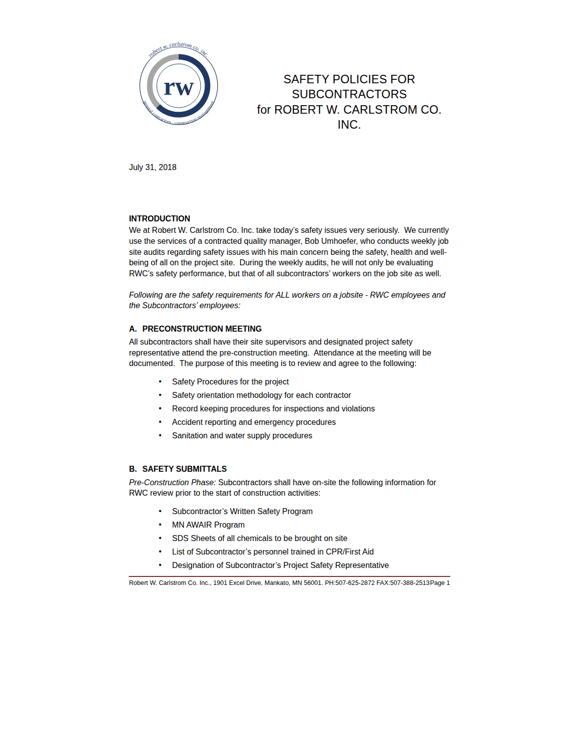rw robert w. carlstrom co. inc. general contractors · construction management
SAFETY POLICIES FOR SUBCONTRACTORS
for ROBERT W. CARLSTROM CO. INC.
July 31, 2018
Introduction
We at Robert W. Carlstrom Co. Inc. take today’s safety issues very seriously. We currently use the services of a contracted quality manager, Bob Umhoefer, who conducts weekly job site audits regarding safety issues with his main concern being the safety, health and well-being of all on the project site. During the weekly audits, he will not only be evaluating RWC’s safety performance, but that of all subcontractors’ workers on the job site as well.
Following are the safety requirements for ALL workers on a jobsite - RWC employees and the Subcontractors’ employees:
A. PRECONSTRUCTION MEETING
All subcontractors shall have their site supervisors and designated project safety representative attend the pre-construction meeting. Attendance at the meeting will be documented. The purpose of this meeting is to review and agree to the following:
Safety Procedures for the project
Safety orientation methodology for each contractor
Record keeping procedures for inspections and violations
Accident reporting and emergency procedures
Sanitation and water supply procedures
B. SAFETY SUBMITTALS
Pre-Construction Phase: Subcontractors shall have on-site the following information for RWC review prior to the start of construction activities:
Subcontractor’s Written Safety Program
MN AWAIR Program
SDS Sheets of all chemicals to be brought on site
List of Subcontractor’s personnel trained in CPR/First Aid
Designation of Subcontractor’s Project Safety Representative
Robert W. Carlstrom Co. Inc., 1901 Excel Drive, Mankato, MN 56001. PH:507-625-2872 FAX:507-388-2513 Page 1